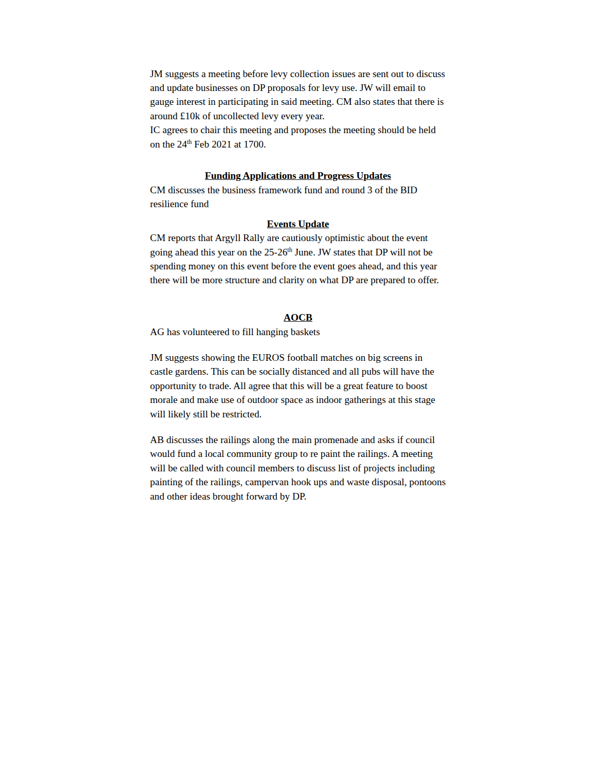JM suggests a meeting before levy collection issues are sent out to discuss and update businesses on DP proposals for levy use. JW will email to gauge interest in participating in said meeting. CM also states that there is around £10k of uncollected levy every year.
IC agrees to chair this meeting and proposes the meeting should be held on the 24th Feb 2021 at 1700.
Funding Applications and Progress Updates
CM discusses the business framework fund and round 3 of the BID resilience fund
Events Update
CM reports that Argyll Rally are cautiously optimistic about the event going ahead this year on the 25-26th June. JW states that DP will not be spending money on this event before the event goes ahead, and this year there will be more structure and clarity on what DP are prepared to offer.
AOCB
AG has volunteered to fill hanging baskets
JM suggests showing the EUROS football matches on big screens in castle gardens. This can be socially distanced and all pubs will have the opportunity to trade. All agree that this will be a great feature to boost morale and make use of outdoor space as indoor gatherings at this stage will likely still be restricted.
AB discusses the railings along the main promenade and asks if council would fund a local community group to re paint the railings. A meeting will be called with council members to discuss list of projects including painting of the railings, campervan hook ups and waste disposal, pontoons and other ideas brought forward by DP.